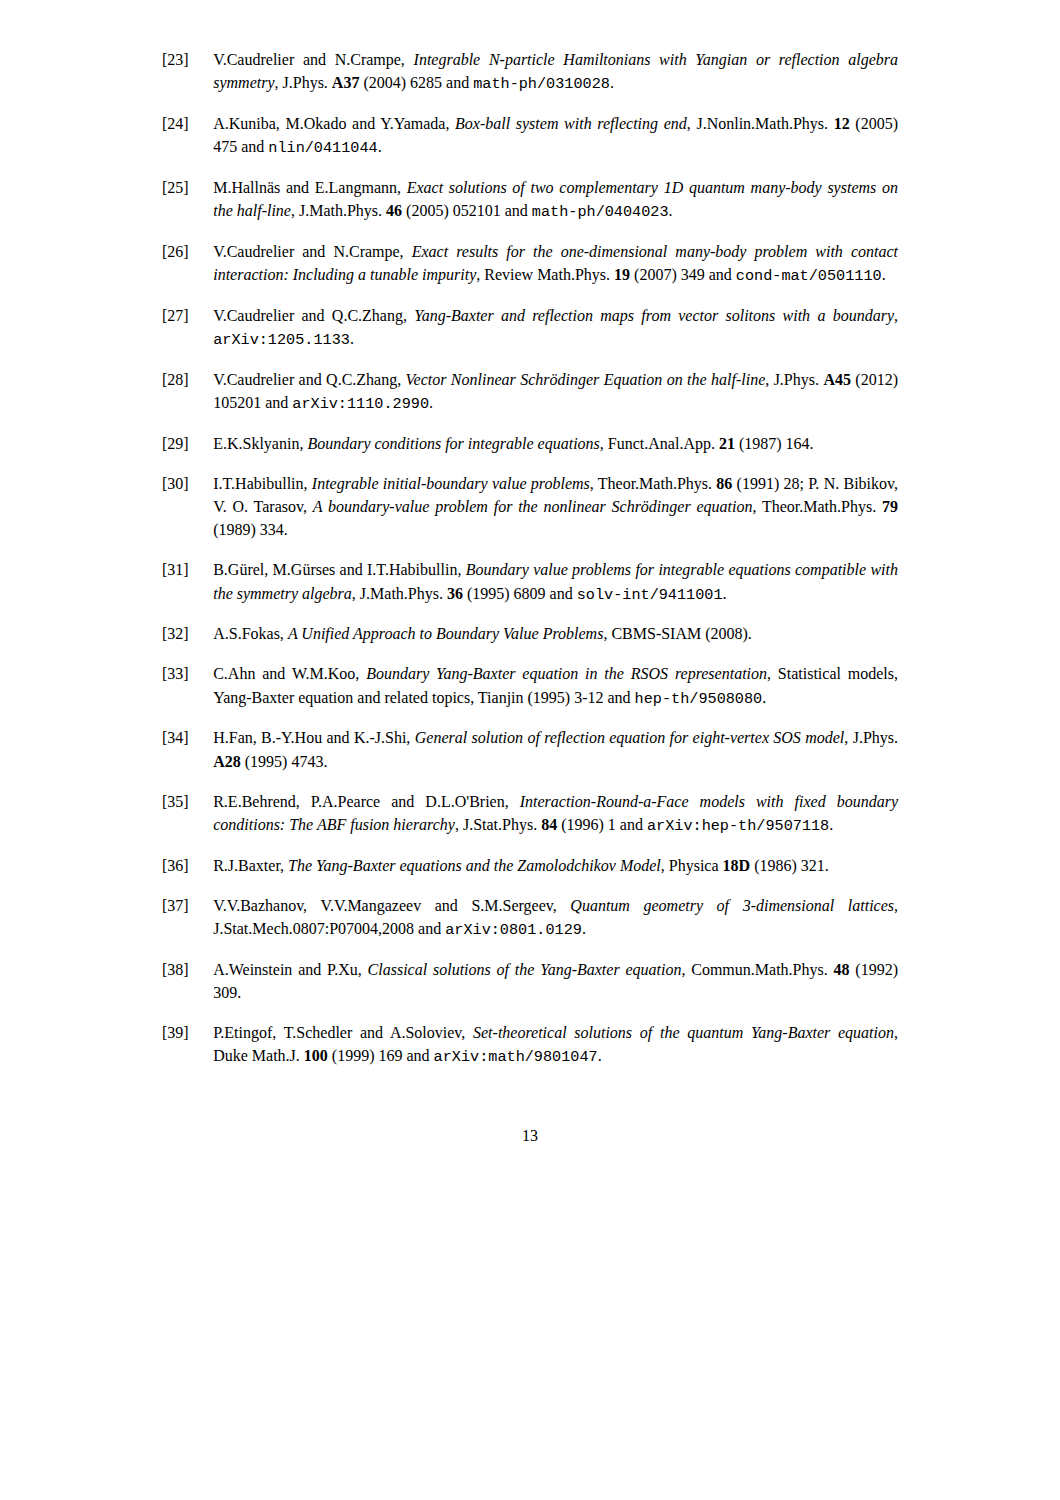V.Caudrelier and N.Crampe, Integrable N-particle Hamiltonians with Yangian or reflection algebra symmetry, J.Phys. A37 (2004) 6285 and math-ph/0310028.
A.Kuniba, M.Okado and Y.Yamada, Box-ball system with reflecting end, J.Nonlin.Math.Phys. 12 (2005) 475 and nlin/0411044.
M.Hallnäs and E.Langmann, Exact solutions of two complementary 1D quantum many-body systems on the half-line, J.Math.Phys. 46 (2005) 052101 and math-ph/0404023.
V.Caudrelier and N.Crampe, Exact results for the one-dimensional many-body problem with contact interaction: Including a tunable impurity, Review Math.Phys. 19 (2007) 349 and cond-mat/0501110.
V.Caudrelier and Q.C.Zhang, Yang-Baxter and reflection maps from vector solitons with a boundary, arXiv:1205.1133.
V.Caudrelier and Q.C.Zhang, Vector Nonlinear Schrödinger Equation on the half-line, J.Phys. A45 (2012) 105201 and arXiv:1110.2990.
E.K.Sklyanin, Boundary conditions for integrable equations, Funct.Anal.App. 21 (1987) 164.
I.T.Habibullin, Integrable initial-boundary value problems, Theor.Math.Phys. 86 (1991) 28; P. N. Bibikov, V. O. Tarasov, A boundary-value problem for the nonlinear Schrödinger equation, Theor.Math.Phys. 79 (1989) 334.
B.Gürel, M.Gürses and I.T.Habibullin, Boundary value problems for integrable equations compatible with the symmetry algebra, J.Math.Phys. 36 (1995) 6809 and solv-int/9411001.
A.S.Fokas, A Unified Approach to Boundary Value Problems, CBMS-SIAM (2008).
C.Ahn and W.M.Koo, Boundary Yang-Baxter equation in the RSOS representation, Statistical models, Yang-Baxter equation and related topics, Tianjin (1995) 3-12 and hep-th/9508080.
H.Fan, B.-Y.Hou and K.-J.Shi, General solution of reflection equation for eight-vertex SOS model, J.Phys. A28 (1995) 4743.
R.E.Behrend, P.A.Pearce and D.L.O'Brien, Interaction-Round-a-Face models with fixed boundary conditions: The ABF fusion hierarchy, J.Stat.Phys. 84 (1996) 1 and arXiv:hep-th/9507118.
R.J.Baxter, The Yang-Baxter equations and the Zamolodchikov Model, Physica 18D (1986) 321.
V.V.Bazhanov, V.V.Mangazeev and S.M.Sergeev, Quantum geometry of 3-dimensional lattices, J.Stat.Mech.0807:P07004,2008 and arXiv:0801.0129.
A.Weinstein and P.Xu, Classical solutions of the Yang-Baxter equation, Commun.Math.Phys. 48 (1992) 309.
P.Etingof, T.Schedler and A.Soloviev, Set-theoretical solutions of the quantum Yang-Baxter equation, Duke Math.J. 100 (1999) 169 and arXiv:math/9801047.
13